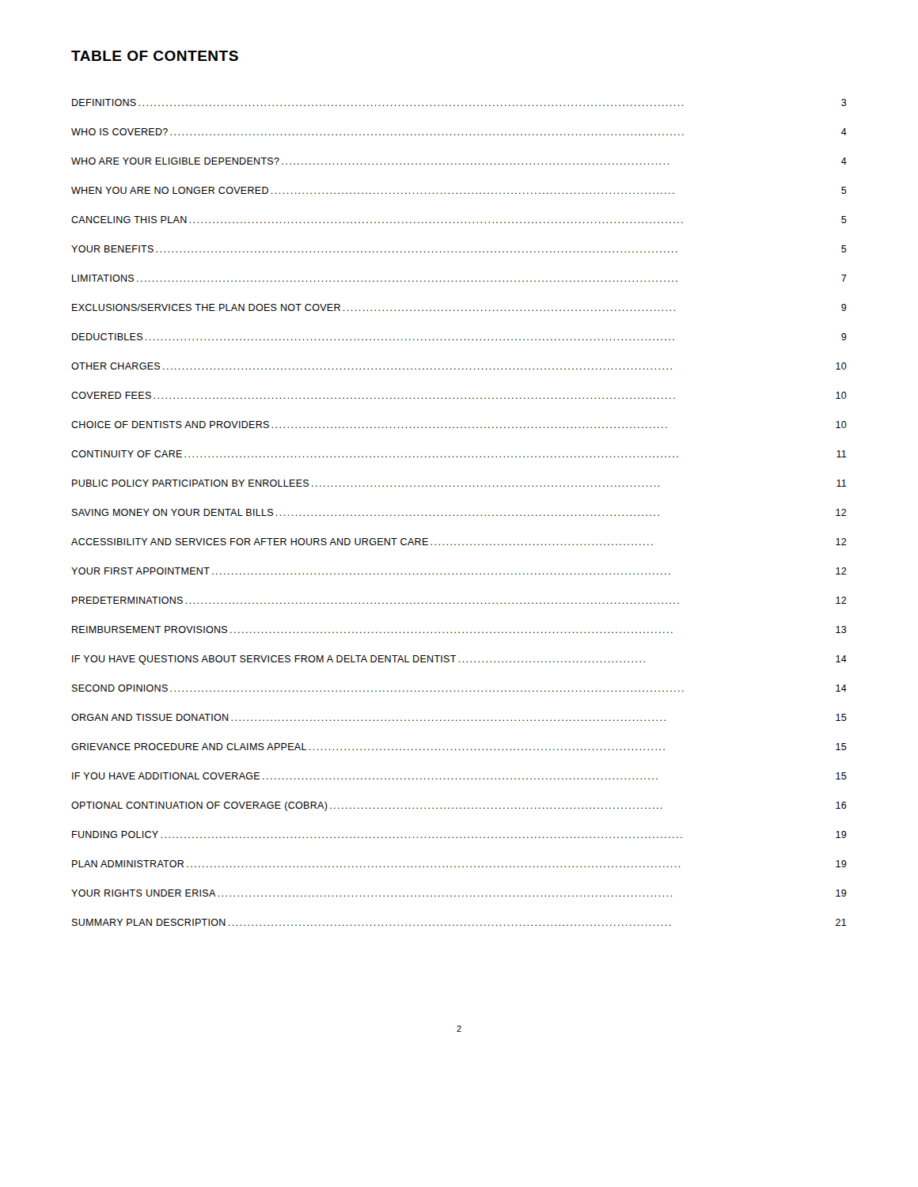TABLE OF CONTENTS
DEFINITIONS........................................................................................................................................... 3
WHO IS COVERED?................................................................................................................................... 4
WHO ARE YOUR ELIGIBLE DEPENDENTS?................................................................................................... 4
WHEN YOU ARE NO LONGER COVERED....................................................................................................... 5
CANCELING THIS PLAN.............................................................................................................................. 5
YOUR BENEFITS..................................................................................................................................... 5
LIMITATIONS.......................................................................................................................................... 7
EXCLUSIONS/SERVICES THE PLAN DOES NOT COVER..................................................................................... 9
DEDUCTIBLES....................................................................................................................................... 9
OTHER CHARGES.................................................................................................................................. 10
COVERED FEES..................................................................................................................................... 10
CHOICE OF DENTISTS AND PROVIDERS..................................................................................................... 10
CONTINUITY OF CARE.............................................................................................................................. 11
PUBLIC POLICY PARTICIPATION BY ENROLLEES......................................................................................... 11
SAVING MONEY ON YOUR DENTAL BILLS.................................................................................................. 12
ACCESSIBILITY AND SERVICES FOR AFTER HOURS AND URGENT CARE......................................................... 12
YOUR FIRST APPOINTMENT..................................................................................................................... 12
PREDETERMINATIONS.............................................................................................................................. 12
REIMBURSEMENT PROVISIONS................................................................................................................. 13
IF YOU HAVE QUESTIONS ABOUT SERVICES FROM A DELTA DENTAL DENTIST................................................ 14
SECOND OPINIONS................................................................................................................................... 14
ORGAN AND TISSUE DONATION............................................................................................................... 15
GRIEVANCE PROCEDURE AND CLAIMS APPEAL........................................................................................... 15
IF YOU HAVE ADDITIONAL COVERAGE..................................................................................................... 15
OPTIONAL CONTINUATION OF COVERAGE (COBRA)..................................................................................... 16
FUNDING POLICY..................................................................................................................................... 19
PLAN ADMINISTRATOR.............................................................................................................................. 19
YOUR RIGHTS UNDER ERISA.................................................................................................................... 19
SUMMARY PLAN DESCRIPTION................................................................................................................. 21
2